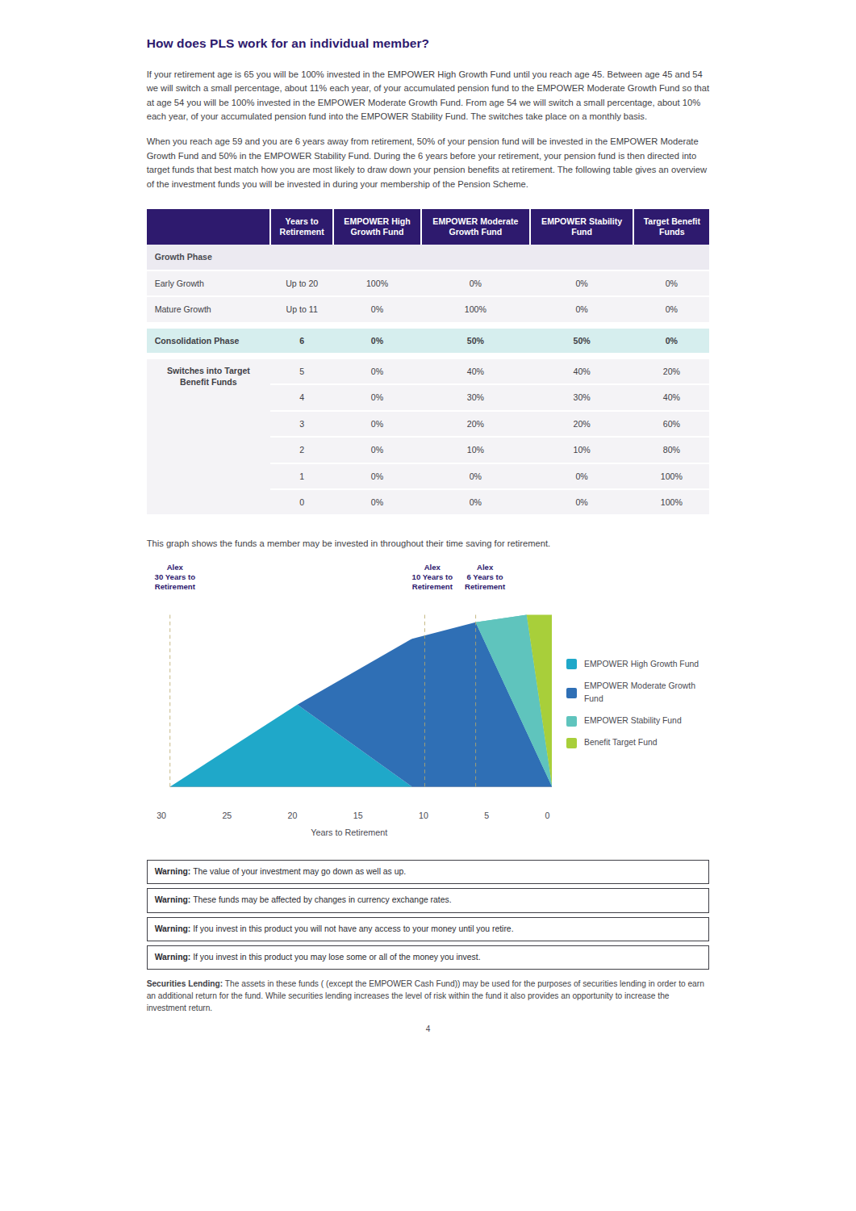How does PLS work for an individual member?
If your retirement age is 65 you will be 100% invested in the EMPOWER High Growth Fund until you reach age 45. Between age 45 and 54 we will switch a small percentage, about 11% each year, of your accumulated pension fund to the EMPOWER Moderate Growth Fund so that at age 54 you will be 100% invested in the EMPOWER Moderate Growth Fund. From age 54 we will switch a small percentage, about 10% each year, of your accumulated pension fund into the EMPOWER Stability Fund. The switches take place on a monthly basis.
When you reach age 59 and you are 6 years away from retirement, 50% of your pension fund will be invested in the EMPOWER Moderate Growth Fund and 50% in the EMPOWER Stability Fund. During the 6 years before your retirement, your pension fund is then directed into target funds that best match how you are most likely to draw down your pension benefits at retirement. The following table gives an overview of the investment funds you will be invested in during your membership of the Pension Scheme.
| | Years to Retirement | EMPOWER High Growth Fund | EMPOWER Moderate Growth Fund | EMPOWER Stability Fund | Target Benefit Funds |
| --- | --- | --- | --- | --- | --- |
| Growth Phase | | | | | |
| Early Growth | Up to 20 | 100% | 0% | 0% | 0% |
| Mature Growth | Up to 11 | 0% | 100% | 0% | 0% |
| Consolidation Phase | 6 | 0% | 50% | 50% | 0% |
| Switches into Target Benefit Funds | 5 | 0% | 40% | 40% | 20% |
| 4 | 0% | 30% | 30% | 40% |
| 3 | 0% | 20% | 20% | 60% |
| 2 | 0% | 10% | 10% | 80% |
| 1 | 0% | 0% | 0% | 100% |
| 0 | 0% | 0% | 0% | 100% |
This graph shows the funds a member may be invested in throughout their time saving for retirement.
Alex
30 Years to
Retirement
Alex
10 Years to
Retirement
Alex
6 Years to
Retirement
30 25 20 15 10 5 0
Years to Retirement
EMPOWER High Growth Fund
EMPOWER Moderate Growth Fund
EMPOWER Stability Fund
Benefit Target Fund
Warning: The value of your investment may go down as well as up.
Warning: These funds may be affected by changes in currency exchange rates.
Warning: If you invest in this product you will not have any access to your money until you retire.
Warning: If you invest in this product you may lose some or all of the money you invest.
Securities Lending: The assets in these funds ( (except the EMPOWER Cash Fund)) may be used for the purposes of securities lending in order to earn an additional return for the fund. While securities lending increases the level of risk within the fund it also provides an opportunity to increase the investment return.
4